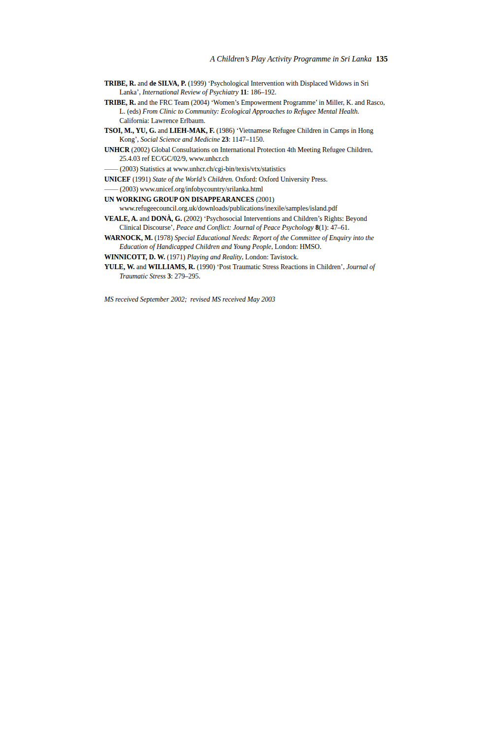A Children’s Play Activity Programme in Sri Lanka 135
TRIBE, R. and de SILVA, P. (1999) ‘Psychological Intervention with Displaced Widows in Sri Lanka’, International Review of Psychiatry 11: 186–192.
TRIBE, R. and the FRC Team (2004) ‘Women’s Empowerment Programme’ in Miller, K. and Rasco, L. (eds) From Clinic to Community: Ecological Approaches to Refugee Mental Health. California: Lawrence Erlbaum.
TSOI, M., YU, G. and LIEH-MAK, F. (1986) ‘Vietnamese Refugee Children in Camps in Hong Kong’, Social Science and Medicine 23: 1147–1150.
UNHCR (2002) Global Consultations on International Protection 4th Meeting Refugee Children, 25.4.03 ref EC/GC/02/9, www.unhcr.ch
—— (2003) Statistics at www.unhcr.ch/cgi-bin/texis/vtx/statistics
UNICEF (1991) State of the World’s Children. Oxford: Oxford University Press.
—— (2003) www.unicef.org/infobycountry/srilanka.html
UN WORKING GROUP ON DISAPPEARANCES (2001) www.refugeecouncil.org.uk/downloads/publications/inexile/samples/island.pdf
VEALE, A. and DONÀ, G. (2002) ‘Psychosocial Interventions and Children’s Rights: Beyond Clinical Discourse’, Peace and Conflict: Journal of Peace Psychology 8(1): 47–61.
WARNOCK, M. (1978) Special Educational Needs: Report of the Committee of Enquiry into the Education of Handicapped Children and Young People, London: HMSO.
WINNICOTT, D. W. (1971) Playing and Reality, London: Tavistock.
YULE, W. and WILLIAMS, R. (1990) ‘Post Traumatic Stress Reactions in Children’, Journal of Traumatic Stress 3: 279–295.
MS received September 2002; revised MS received May 2003